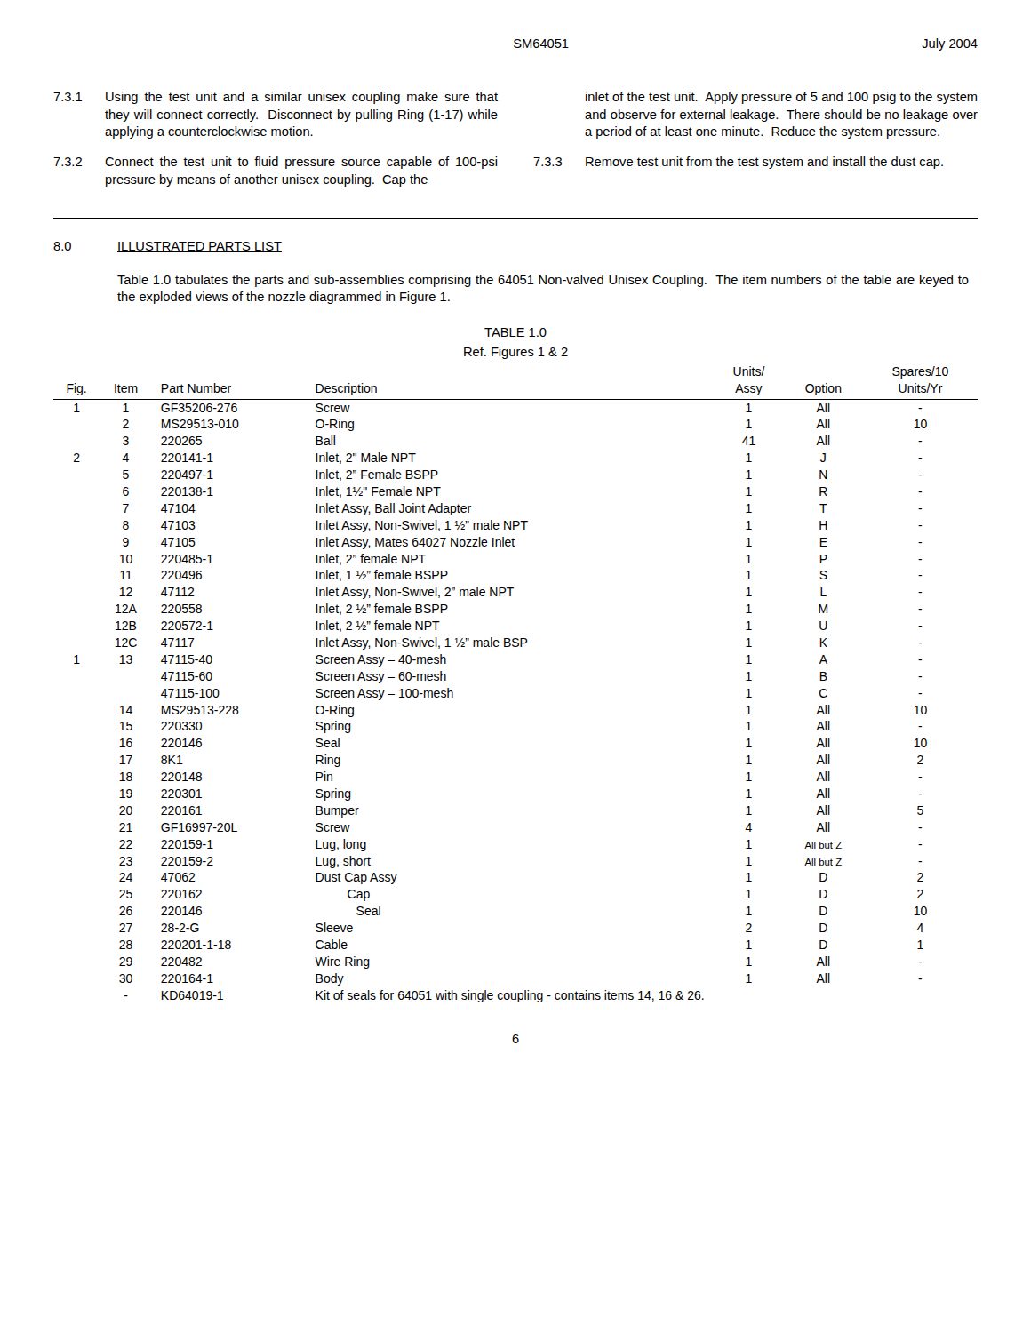SM64051
July 2004
7.3.1
Using the test unit and a similar unisex coupling make sure that they will connect correctly. Disconnect by pulling Ring (1-17) while applying a counterclockwise motion.
7.3.2
Connect the test unit to fluid pressure source capable of 100-psi pressure by means of another unisex coupling. Cap the
inlet of the test unit. Apply pressure of 5 and 100 psig to the system and observe for external leakage. There should be no leakage over a period of at least one minute. Reduce the system pressure.
7.3.3
Remove test unit from the test system and install the dust cap.
8.0
ILLUSTRATED PARTS LIST
Table 1.0 tabulates the parts and sub-assemblies comprising the 64051 Non-valved Unisex Coupling. The item numbers of the table are keyed to the exploded views of the nozzle diagrammed in Figure 1.
TABLE 1.0
Ref. Figures 1 & 2
| | | | | Units/ | | Spares/10 |
| --- | --- | --- | --- | --- | --- | --- |
| Fig. | Item | Part Number | Description | Assy | Option | Units/Yr |
| 1 | 1 | GF35206-276 | Screw | 1 | All | - |
| | 2 | MS29513-010 | O-Ring | 1 | All | 10 |
| | 3 | 220265 | Ball | 41 | All | - |
| 2 | 4 | 220141-1 | Inlet, 2" Male NPT | 1 | J | - |
| | 5 | 220497-1 | Inlet, 2” Female BSPP | 1 | N | - |
| | 6 | 220138-1 | Inlet, 1½" Female NPT | 1 | R | - |
| | 7 | 47104 | Inlet Assy, Ball Joint Adapter | 1 | T | - |
| | 8 | 47103 | Inlet Assy, Non-Swivel, 1 ½” male NPT | 1 | H | - |
| | 9 | 47105 | Inlet Assy, Mates 64027 Nozzle Inlet | 1 | E | - |
| | 10 | 220485-1 | Inlet, 2” female NPT | 1 | P | - |
| | 11 | 220496 | Inlet, 1 ½” female BSPP | 1 | S | - |
| | 12 | 47112 | Inlet Assy, Non-Swivel, 2” male NPT | 1 | L | - |
| | 12A | 220558 | Inlet, 2 ½” female BSPP | 1 | M | - |
| | 12B | 220572-1 | Inlet, 2 ½” female NPT | 1 | U | - |
| | 12C | 47117 | Inlet Assy, Non-Swivel, 1 ½” male BSP | 1 | K | - |
| 1 | 13 | 47115-40 | Screen Assy – 40-mesh | 1 | A | - |
| | | 47115-60 | Screen Assy – 60-mesh | 1 | B | - |
| | | 47115-100 | Screen Assy – 100-mesh | 1 | C | - |
| | 14 | MS29513-228 | O-Ring | 1 | All | 10 |
| | 15 | 220330 | Spring | 1 | All | - |
| | 16 | 220146 | Seal | 1 | All | 10 |
| | 17 | 8K1 | Ring | 1 | All | 2 |
| | 18 | 220148 | Pin | 1 | All | - |
| | 19 | 220301 | Spring | 1 | All | - |
| | 20 | 220161 | Bumper | 1 | All | 5 |
| | 21 | GF16997-20L | Screw | 4 | All | - |
| | 22 | 220159-1 | Lug, long | 1 | All but Z | - |
| | 23 | 220159-2 | Lug, short | 1 | All but Z | - |
| | 24 | 47062 | Dust Cap Assy | 1 | D | 2 |
| | 25 | 220162 | Cap | 1 | D | 2 |
| | 26 | 220146 | Seal | 1 | D | 10 |
| | 27 | 28-2-G | Sleeve | 2 | D | 4 |
| | 28 | 220201-1-18 | Cable | 1 | D | 1 |
| | 29 | 220482 | Wire Ring | 1 | All | - |
| | 30 | 220164-1 | Body | 1 | All | - |
| | - | KD64019-1 | Kit of seals for 64051 with single coupling - contains items 14, 16 & 26. |
6